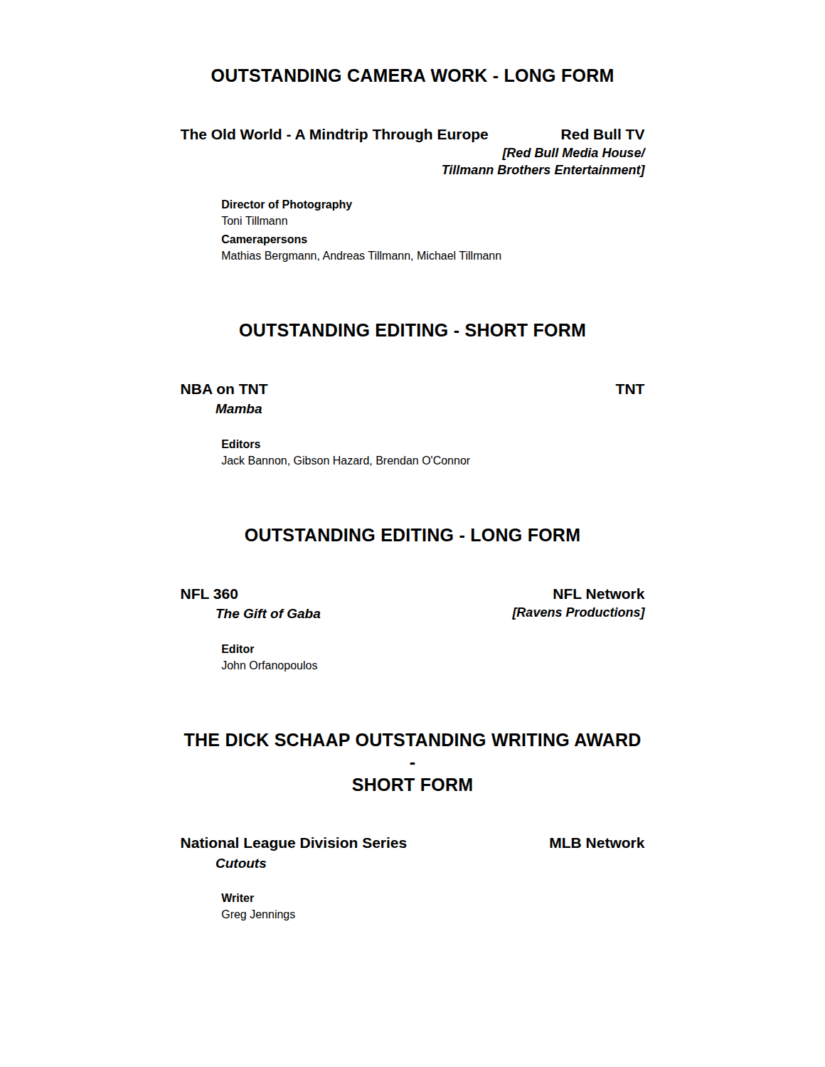OUTSTANDING CAMERA WORK - LONG FORM
The Old World - A Mindtrip Through Europe
Red Bull TV
[Red Bull Media House/
Tillmann Brothers Entertainment]
Director of Photography
Toni Tillmann
Camerapersons
Mathias Bergmann, Andreas Tillmann, Michael Tillmann
OUTSTANDING EDITING - SHORT FORM
NBA on TNT
TNT
Mamba
Editors
Jack Bannon, Gibson Hazard, Brendan O'Connor
OUTSTANDING EDITING - LONG FORM
NFL 360
NFL Network
The Gift of Gaba
[Ravens Productions]
Editor
John Orfanopoulos
THE DICK SCHAAP OUTSTANDING WRITING AWARD -
SHORT FORM
National League Division Series
MLB Network
Cutouts
Writer
Greg Jennings